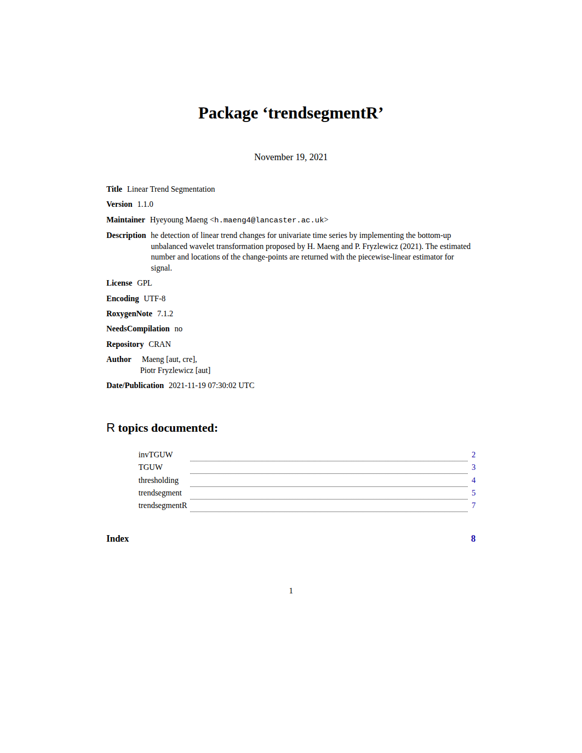Package ‘trendsegmentR’
November 19, 2021
Title
Linear Trend Segmentation
Version
1.1.0
Maintainer
Hyeyoung Maeng <h.maeng4@lancaster.ac.uk>
Description
Performs the detection of linear trend changes for univariate time series by implementing the bottom-up unbalanced wavelet transformation proposed by H. Maeng and P. Fryzlewicz (2021). The estimated number and locations of the change-points are returned with the piecewise-linear estimator for signal.
License
GPL
Encoding
UTF-8
RoxygenNote
7.1.2
NeedsCompilation
no
Repository
CRAN
Author
Hyeyoung Maeng [aut, cre],
Piotr Fryzlewicz [aut]
Date/Publication
2021-11-19 07:30:02 UTC
R topics documented:
| invTGUW | | 2 |
| TGUW | | 3 |
| thresholding | | 4 |
| trendsegment | | 5 |
| trendsegmentR | | 7 |
Index 8
1